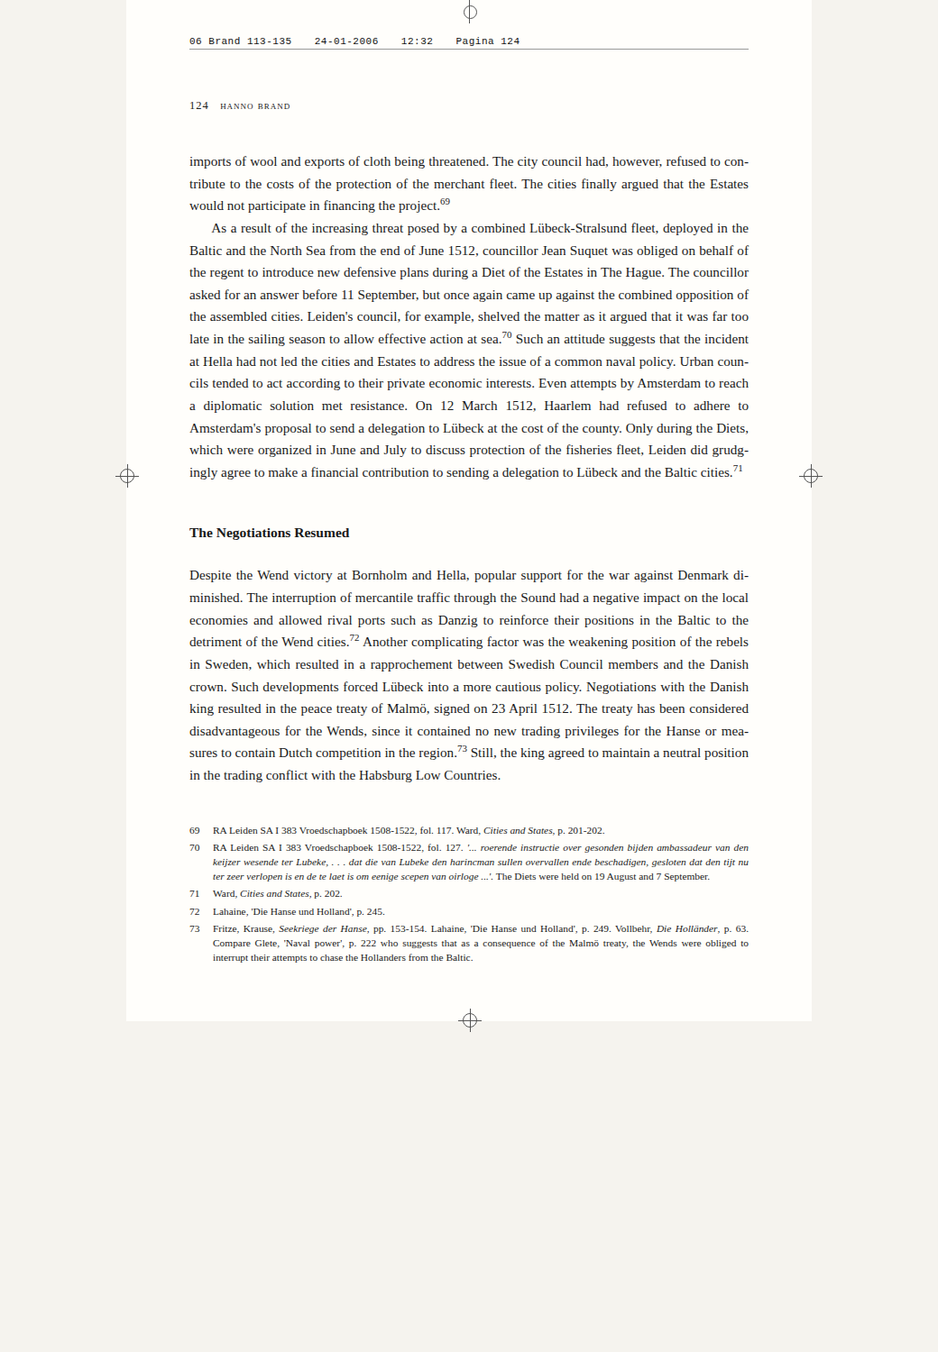06 Brand 113-135 24-01-2006 12:32 Pagina 124
124 hanno brand
imports of wool and exports of cloth being threatened. The city council had, however, refused to contribute to the costs of the protection of the merchant fleet. The cities finally argued that the Estates would not participate in financing the project.69
As a result of the increasing threat posed by a combined Lübeck-Stralsund fleet, deployed in the Baltic and the North Sea from the end of June 1512, councillor Jean Suquet was obliged on behalf of the regent to introduce new defensive plans during a Diet of the Estates in The Hague. The councillor asked for an answer before 11 September, but once again came up against the combined opposition of the assembled cities. Leiden's council, for example, shelved the matter as it argued that it was far too late in the sailing season to allow effective action at sea.70 Such an attitude suggests that the incident at Hella had not led the cities and Estates to address the issue of a common naval policy. Urban councils tended to act according to their private economic interests. Even attempts by Amsterdam to reach a diplomatic solution met resistance. On 12 March 1512, Haarlem had refused to adhere to Amsterdam's proposal to send a delegation to Lübeck at the cost of the county. Only during the Diets, which were organized in June and July to discuss protection of the fisheries fleet, Leiden did grudgingly agree to make a financial contribution to sending a delegation to Lübeck and the Baltic cities.71
The Negotiations Resumed
Despite the Wend victory at Bornholm and Hella, popular support for the war against Denmark diminished. The interruption of mercantile traffic through the Sound had a negative impact on the local economies and allowed rival ports such as Danzig to reinforce their positions in the Baltic to the detriment of the Wend cities.72 Another complicating factor was the weakening position of the rebels in Sweden, which resulted in a rapprochement between Swedish Council members and the Danish crown. Such developments forced Lübeck into a more cautious policy. Negotiations with the Danish king resulted in the peace treaty of Malmö, signed on 23 April 1512. The treaty has been considered disadvantageous for the Wends, since it contained no new trading privileges for the Hanse or measures to contain Dutch competition in the region.73 Still, the king agreed to maintain a neutral position in the trading conflict with the Habsburg Low Countries.
RA Leiden SA I 383 Vroedschapboek 1508-1522, fol. 117. Ward, Cities and States, p. 201-202.
RA Leiden SA I 383 Vroedschapboek 1508-1522, fol. 127. '... roerende instructie over gesonden bijden ambassadeur van den keijzer wesende ter Lubeke, . . . dat die van Lubeke den harincman sullen overvallen ende beschadigen, gesloten dat den tijt nu ter zeer verlopen is en de te laet is om eenige scepen van oirloge ...'. The Diets were held on 19 August and 7 September.
Ward, Cities and States, p. 202.
Lahaine, 'Die Hanse und Holland', p. 245.
Fritze, Krause, Seekriege der Hanse, pp. 153-154. Lahaine, 'Die Hanse und Holland', p. 249. Vollbehr, Die Holländer, p. 63. Compare Glete, 'Naval power', p. 222 who suggests that as a consequence of the Malmö treaty, the Wends were obliged to interrupt their attempts to chase the Hollanders from the Baltic.